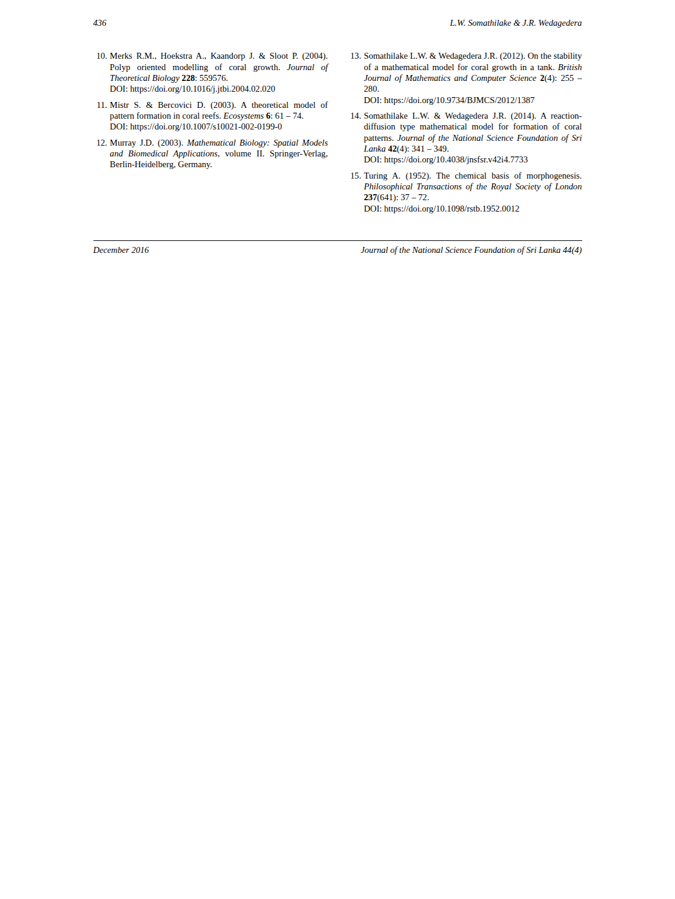436 L.W. Somathilake & J.R. Wedagedera
10. Merks R.M., Hoekstra A., Kaandorp J. & Sloot P. (2004). Polyp oriented modelling of coral growth. Journal of Theoretical Biology 228: 559576. DOI: https://doi.org/10.1016/j.jtbi.2004.02.020
11. Mistr S. & Bercovici D. (2003). A theoretical model of pattern formation in coral reefs. Ecosystems 6: 61 – 74. DOI: https://doi.org/10.1007/s10021-002-0199-0
12. Murray J.D. (2003). Mathematical Biology: Spatial Models and Biomedical Applications, volume II. Springer-Verlag, Berlin-Heidelberg, Germany.
13. Somathilake L.W. & Wedagedera J.R. (2012). On the stability of a mathematical model for coral growth in a tank. British Journal of Mathematics and Computer Science 2(4): 255 – 280. DOI: https://doi.org/10.9734/BJMCS/2012/1387
14. Somathilake L.W. & Wedagedera J.R. (2014). A reaction-diffusion type mathematical model for formation of coral patterns. Journal of the National Science Foundation of Sri Lanka 42(4): 341 – 349. DOI: https://doi.org/10.4038/jnsfsr.v42i4.7733
15. Turing A. (1952). The chemical basis of morphogenesis. Philosophical Transactions of the Royal Society of London 237(641): 37 – 72. DOI: https://doi.org/10.1098/rstb.1952.0012
December 2016 Journal of the National Science Foundation of Sri Lanka 44(4)